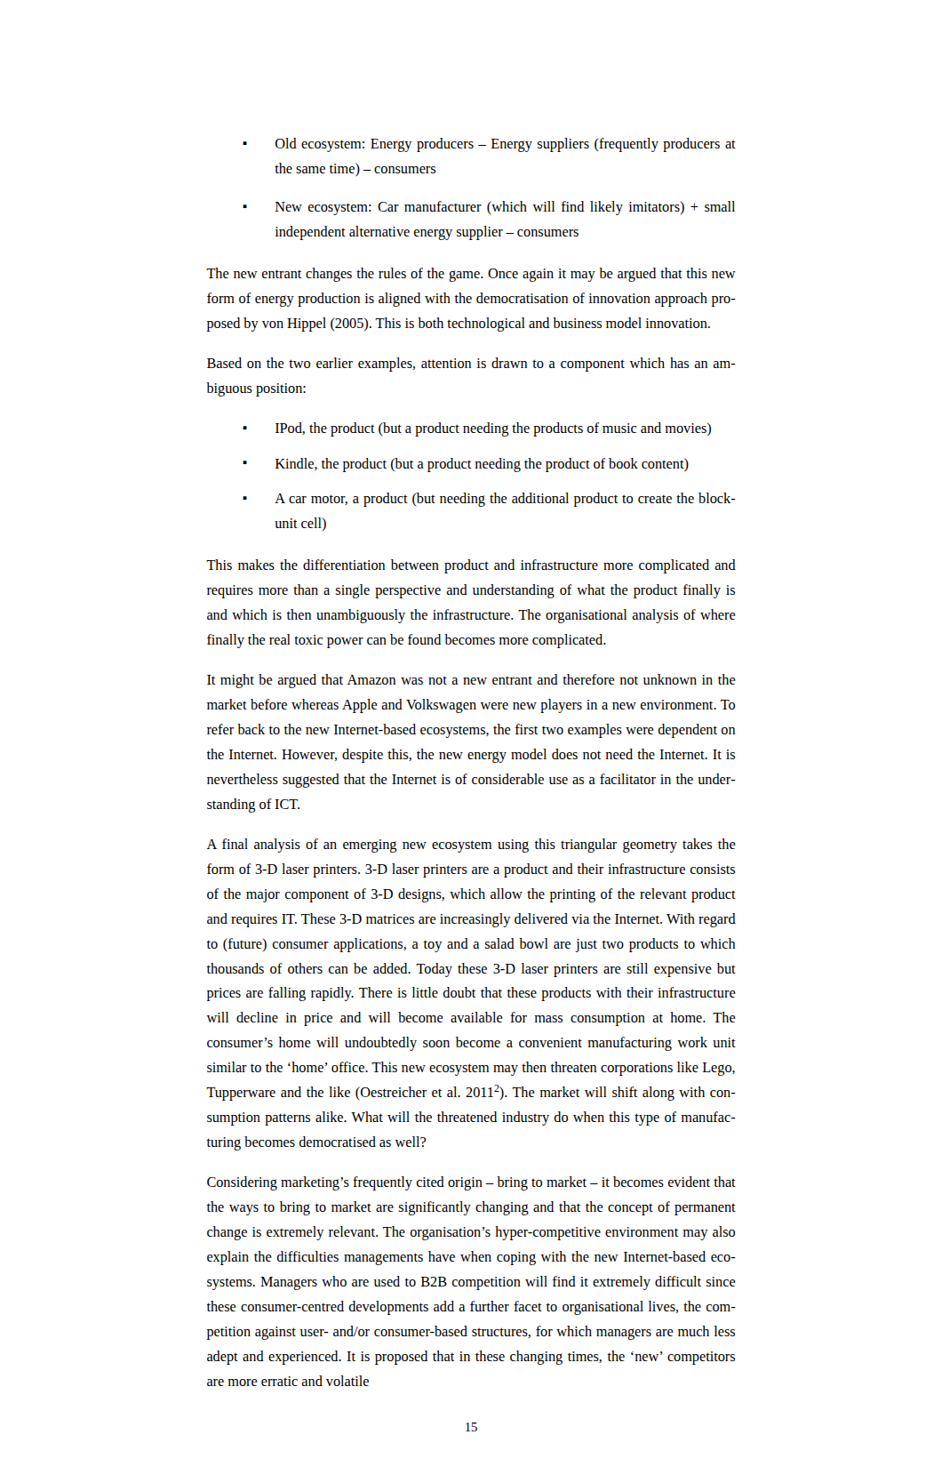Old ecosystem: Energy producers – Energy suppliers (frequently producers at the same time) – consumers
New ecosystem: Car manufacturer (which will find likely imitators) + small independent alternative energy supplier – consumers
The new entrant changes the rules of the game. Once again it may be argued that this new form of energy production is aligned with the democratisation of innovation approach proposed by von Hippel (2005). This is both technological and business model innovation.
Based on the two earlier examples, attention is drawn to a component which has an ambiguous position:
IPod, the product (but a product needing the products of music and movies)
Kindle, the product (but a product needing the product of book content)
A car motor, a product (but needing the additional product to create the block-unit cell)
This makes the differentiation between product and infrastructure more complicated and requires more than a single perspective and understanding of what the product finally is and which is then unambiguously the infrastructure. The organisational analysis of where finally the real toxic power can be found becomes more complicated.
It might be argued that Amazon was not a new entrant and therefore not unknown in the market before whereas Apple and Volkswagen were new players in a new environment. To refer back to the new Internet-based ecosystems, the first two examples were dependent on the Internet. However, despite this, the new energy model does not need the Internet. It is nevertheless suggested that the Internet is of considerable use as a facilitator in the understanding of ICT.
A final analysis of an emerging new ecosystem using this triangular geometry takes the form of 3-D laser printers. 3-D laser printers are a product and their infrastructure consists of the major component of 3-D designs, which allow the printing of the relevant product and requires IT. These 3-D matrices are increasingly delivered via the Internet. With regard to (future) consumer applications, a toy and a salad bowl are just two products to which thousands of others can be added. Today these 3-D laser printers are still expensive but prices are falling rapidly. There is little doubt that these products with their infrastructure will decline in price and will become available for mass consumption at home. The consumer’s home will undoubtedly soon become a convenient manufacturing work unit similar to the ‘home’ office. This new ecosystem may then threaten corporations like Lego, Tupperware and the like (Oestreicher et al. 20112). The market will shift along with consumption patterns alike. What will the threatened industry do when this type of manufacturing becomes democratised as well?
Considering marketing’s frequently cited origin – bring to market – it becomes evident that the ways to bring to market are significantly changing and that the concept of permanent change is extremely relevant. The organisation’s hyper-competitive environment may also explain the difficulties managements have when coping with the new Internet-based ecosystems. Managers who are used to B2B competition will find it extremely difficult since these consumer-centred developments add a further facet to organisational lives, the competition against user- and/or consumer-based structures, for which managers are much less adept and experienced. It is proposed that in these changing times, the ‘new’ competitors are more erratic and volatile
15